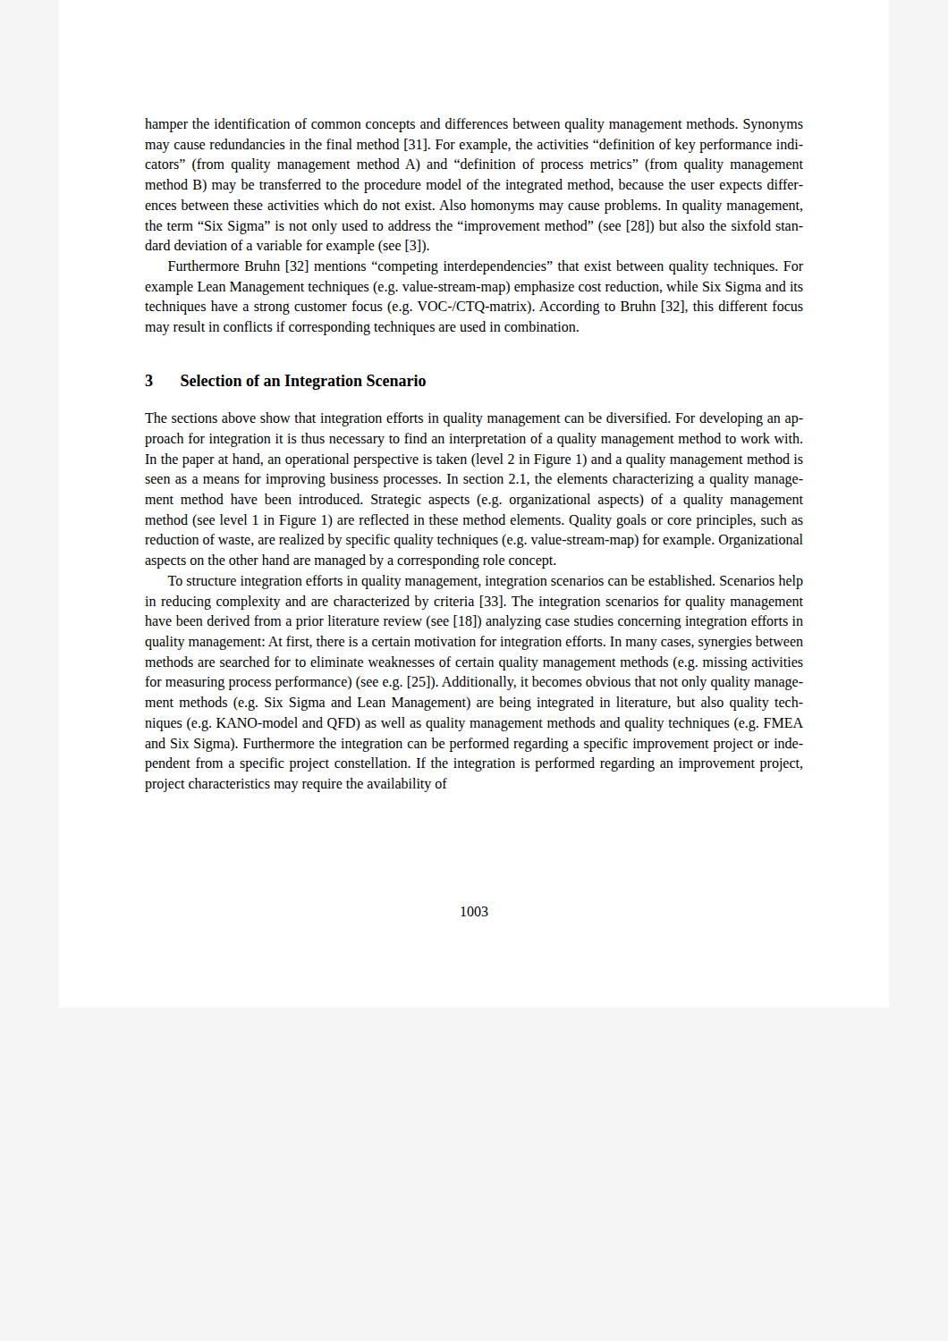hamper the identification of common concepts and differences between quality management methods. Synonyms may cause redundancies in the final method [31]. For example, the activities “definition of key performance indicators” (from quality management method A) and “definition of process metrics” (from quality management method B) may be transferred to the procedure model of the integrated method, because the user expects differences between these activities which do not exist. Also homonyms may cause problems. In quality management, the term “Six Sigma” is not only used to address the “improvement method” (see [28]) but also the sixfold standard deviation of a variable for example (see [3]).
Furthermore Bruhn [32] mentions “competing interdependencies” that exist between quality techniques. For example Lean Management techniques (e.g. value-stream-map) emphasize cost reduction, while Six Sigma and its techniques have a strong customer focus (e.g. VOC-/CTQ-matrix). According to Bruhn [32], this different focus may result in conflicts if corresponding techniques are used in combination.
3 Selection of an Integration Scenario
The sections above show that integration efforts in quality management can be diversified. For developing an approach for integration it is thus necessary to find an interpretation of a quality management method to work with. In the paper at hand, an operational perspective is taken (level 2 in Figure 1) and a quality management method is seen as a means for improving business processes. In section 2.1, the elements characterizing a quality management method have been introduced. Strategic aspects (e.g. organizational aspects) of a quality management method (see level 1 in Figure 1) are reflected in these method elements. Quality goals or core principles, such as reduction of waste, are realized by specific quality techniques (e.g. value-stream-map) for example. Organizational aspects on the other hand are managed by a corresponding role concept.
To structure integration efforts in quality management, integration scenarios can be established. Scenarios help in reducing complexity and are characterized by criteria [33]. The integration scenarios for quality management have been derived from a prior literature review (see [18]) analyzing case studies concerning integration efforts in quality management: At first, there is a certain motivation for integration efforts. In many cases, synergies between methods are searched for to eliminate weaknesses of certain quality management methods (e.g. missing activities for measuring process performance) (see e.g. [25]). Additionally, it becomes obvious that not only quality management methods (e.g. Six Sigma and Lean Management) are being integrated in literature, but also quality techniques (e.g. KANO-model and QFD) as well as quality management methods and quality techniques (e.g. FMEA and Six Sigma). Furthermore the integration can be performed regarding a specific improvement project or independent from a specific project constellation. If the integration is performed regarding an improvement project, project characteristics may require the availability of
1003